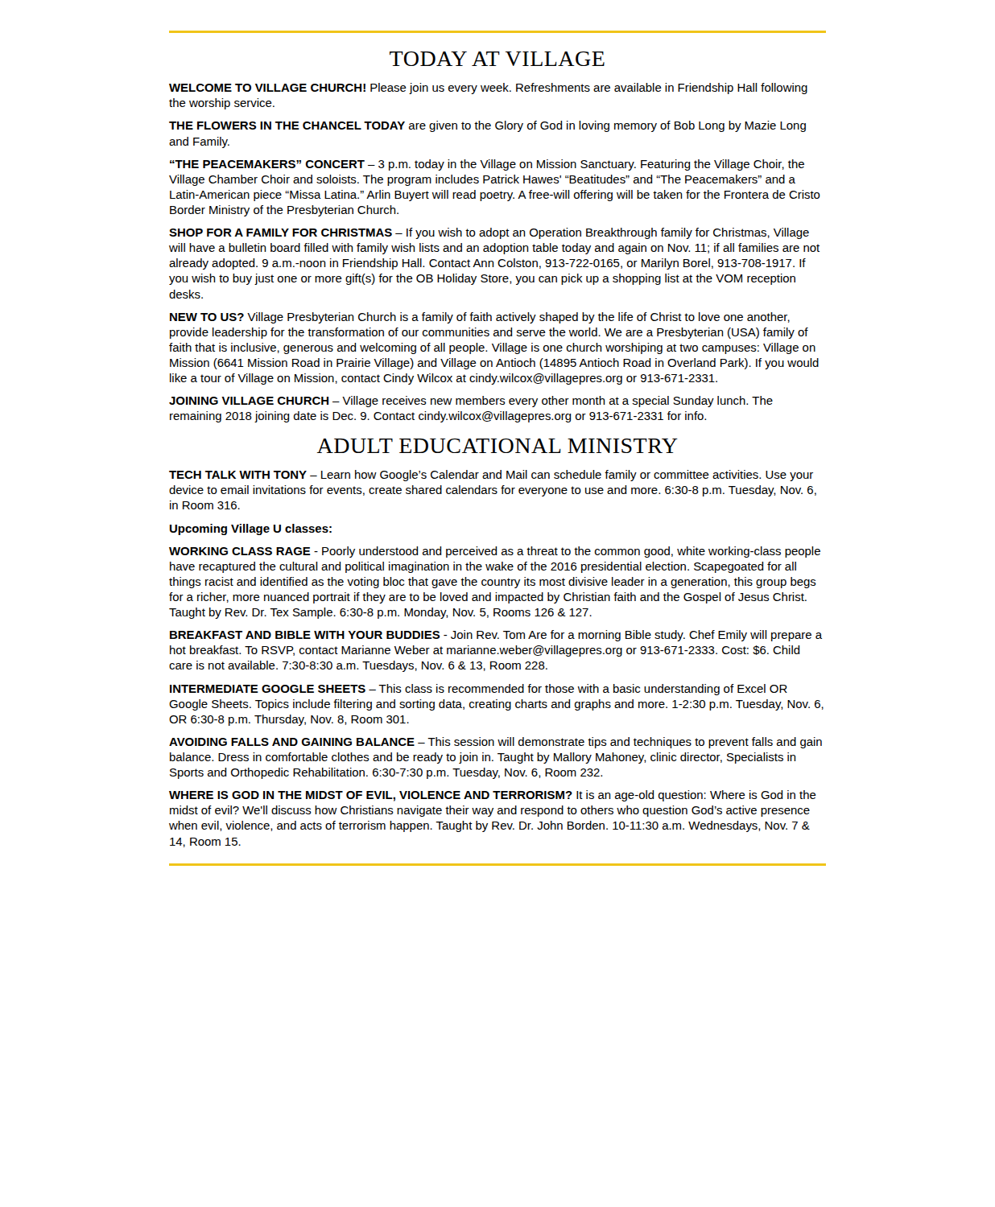TODAY AT VILLAGE
WELCOME TO VILLAGE CHURCH! Please join us every week. Refreshments are available in Friendship Hall following the worship service.
THE FLOWERS IN THE CHANCEL TODAY are given to the Glory of God in loving memory of Bob Long by Mazie Long and Family.
“THE PEACEMAKERS” CONCERT – 3 p.m. today in the Village on Mission Sanctuary. Featuring the Village Choir, the Village Chamber Choir and soloists. The program includes Patrick Hawes' “Beatitudes” and “The Peacemakers” and a Latin-American piece “Missa Latina.” Arlin Buyert will read poetry. A free-will offering will be taken for the Frontera de Cristo Border Ministry of the Presbyterian Church.
SHOP FOR A FAMILY FOR CHRISTMAS – If you wish to adopt an Operation Breakthrough family for Christmas, Village will have a bulletin board filled with family wish lists and an adoption table today and again on Nov. 11; if all families are not already adopted. 9 a.m.-noon in Friendship Hall. Contact Ann Colston, 913-722-0165, or Marilyn Borel, 913-708-1917. If you wish to buy just one or more gift(s) for the OB Holiday Store, you can pick up a shopping list at the VOM reception desks.
NEW TO US? Village Presbyterian Church is a family of faith actively shaped by the life of Christ to love one another, provide leadership for the transformation of our communities and serve the world. We are a Presbyterian (USA) family of faith that is inclusive, generous and welcoming of all people. Village is one church worshiping at two campuses: Village on Mission (6641 Mission Road in Prairie Village) and Village on Antioch (14895 Antioch Road in Overland Park). If you would like a tour of Village on Mission, contact Cindy Wilcox at cindy.wilcox@villagepres.org or 913-671-2331.
JOINING VILLAGE CHURCH – Village receives new members every other month at a special Sunday lunch. The remaining 2018 joining date is Dec. 9. Contact cindy.wilcox@villagepres.org or 913-671-2331 for info.
ADULT EDUCATIONAL MINISTRY
TECH TALK WITH TONY – Learn how Google’s Calendar and Mail can schedule family or committee activities. Use your device to email invitations for events, create shared calendars for everyone to use and more. 6:30-8 p.m. Tuesday, Nov. 6, in Room 316.
Upcoming Village U classes:
WORKING CLASS RAGE - Poorly understood and perceived as a threat to the common good, white working-class people have recaptured the cultural and political imagination in the wake of the 2016 presidential election. Scapegoated for all things racist and identified as the voting bloc that gave the country its most divisive leader in a generation, this group begs for a richer, more nuanced portrait if they are to be loved and impacted by Christian faith and the Gospel of Jesus Christ. Taught by Rev. Dr. Tex Sample. 6:30-8 p.m. Monday, Nov. 5, Rooms 126 & 127.
BREAKFAST AND BIBLE WITH YOUR BUDDIES - Join Rev. Tom Are for a morning Bible study. Chef Emily will prepare a hot breakfast. To RSVP, contact Marianne Weber at marianne.weber@villagepres.org or 913-671-2333. Cost: $6. Child care is not available. 7:30-8:30 a.m. Tuesdays, Nov. 6 & 13, Room 228.
INTERMEDIATE GOOGLE SHEETS – This class is recommended for those with a basic understanding of Excel OR Google Sheets. Topics include filtering and sorting data, creating charts and graphs and more. 1-2:30 p.m. Tuesday, Nov. 6, OR 6:30-8 p.m. Thursday, Nov. 8, Room 301.
AVOIDING FALLS AND GAINING BALANCE – This session will demonstrate tips and techniques to prevent falls and gain balance. Dress in comfortable clothes and be ready to join in. Taught by Mallory Mahoney, clinic director, Specialists in Sports and Orthopedic Rehabilitation. 6:30-7:30 p.m. Tuesday, Nov. 6, Room 232.
WHERE IS GOD IN THE MIDST OF EVIL, VIOLENCE AND TERRORISM? It is an age-old question: Where is God in the midst of evil? We'll discuss how Christians navigate their way and respond to others who question God’s active presence when evil, violence, and acts of terrorism happen. Taught by Rev. Dr. John Borden. 10-11:30 a.m. Wednesdays, Nov. 7 & 14, Room 15.